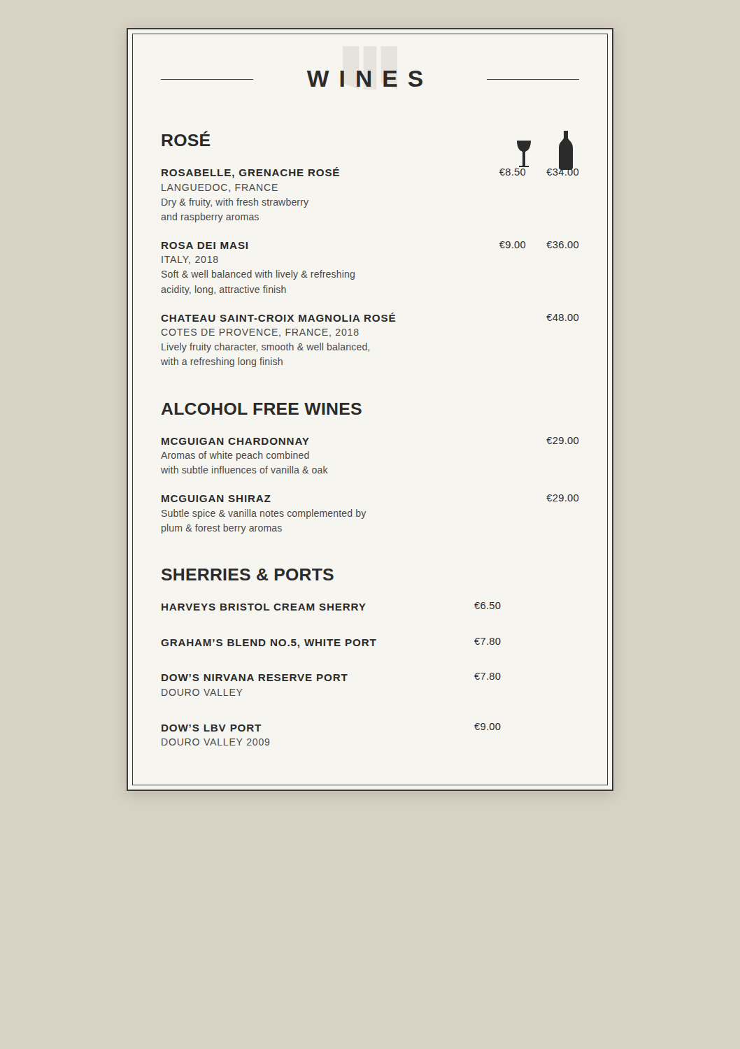WINES
ROSÉ
Rosabelle, Grenache Rosé
Languedoc, France
Dry & fruity, with fresh strawberry
and raspberry aromas
€8.50 €34.00
Rosa Dei Masi
Italy, 2018
Soft & well balanced with lively & refreshing
acidity, long, attractive finish
€9.00 €36.00
Chateau Saint-Croix Magnolia Rosé
Cotes de Provence, France, 2018
Lively fruity character, smooth & well balanced,
with a refreshing long finish
€48.00
ALCOHOL FREE WINES
McGuigan Chardonnay
Aromas of white peach combined
with subtle influences of vanilla & oak
€29.00
McGuigan Shiraz
Subtle spice & vanilla notes complemented by
plum & forest berry aromas
€29.00
SHERRIES & PORTS
Harveys Bristol Cream Sherry
€6.50
Graham’s Blend No.5, White Port
€7.80
Dow’s Nirvana Reserve Port
Douro Valley
€7.80
Dow’s LBV Port
Douro Valley 2009
€9.00